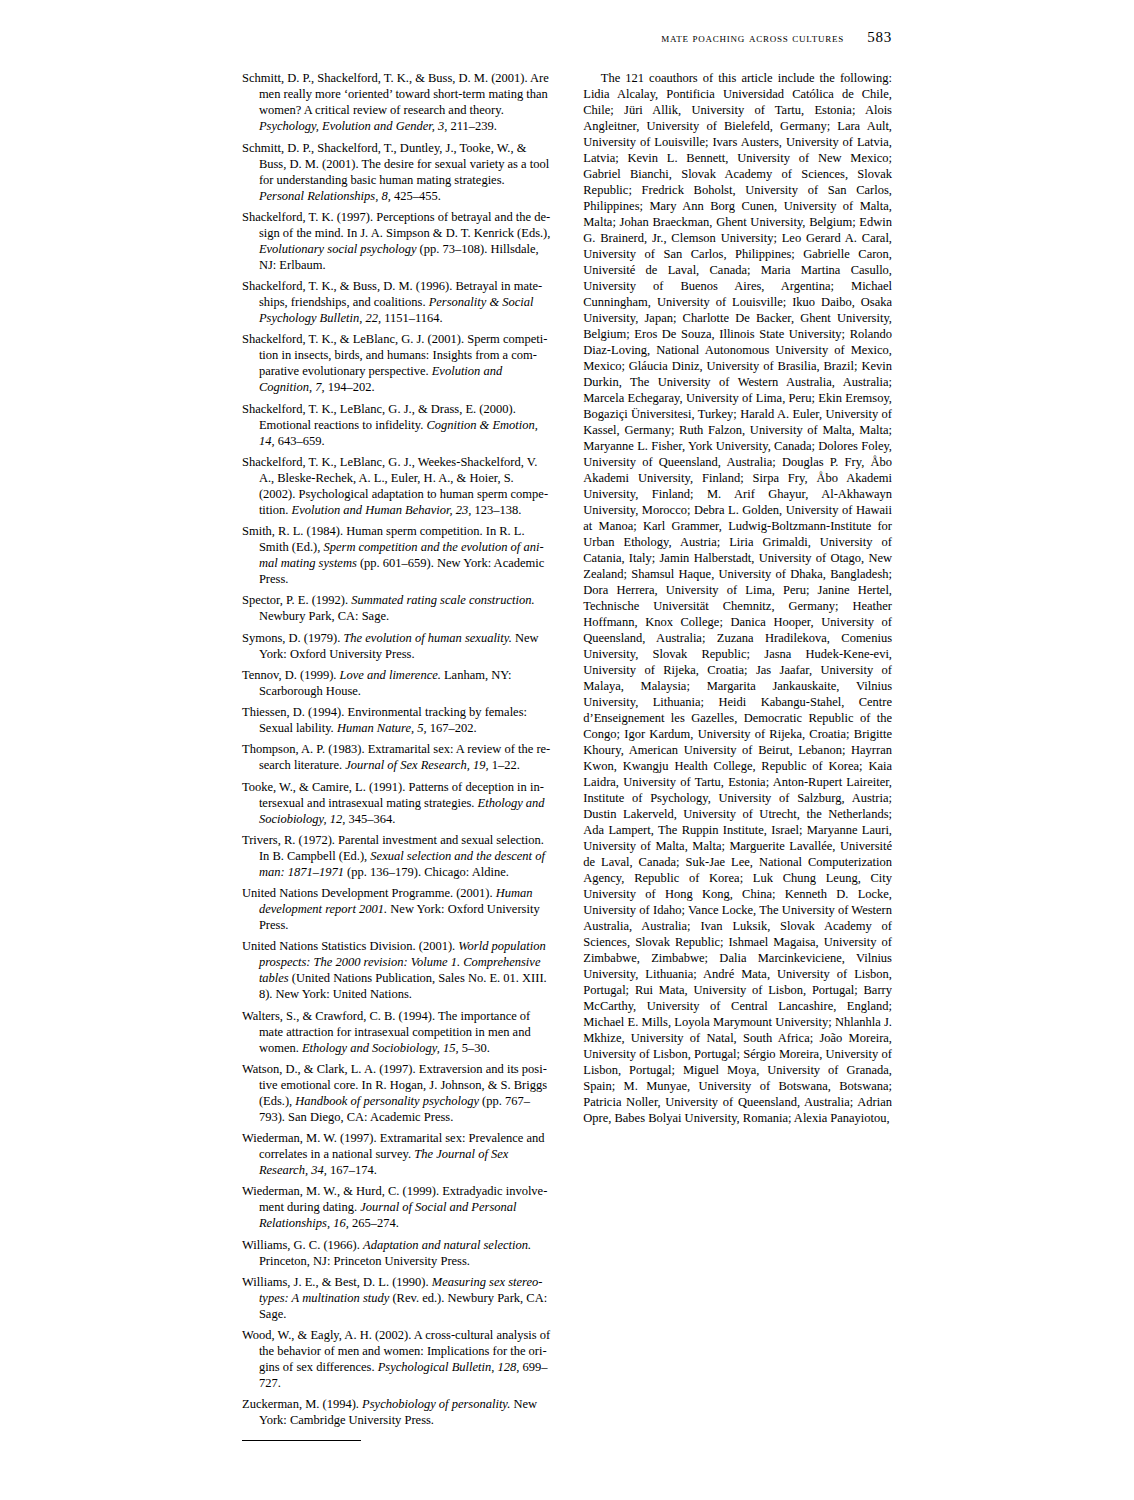Mate Poaching Across Cultures 583
Schmitt, D. P., Shackelford, T. K., & Buss, D. M. (2001). Are men really more ‘oriented’ toward short-term mating than women? A critical review of research and theory. Psychology, Evolution and Gender, 3, 211–239.
Schmitt, D. P., Shackelford, T., Duntley, J., Tooke, W., & Buss, D. M. (2001). The desire for sexual variety as a tool for understanding basic human mating strategies. Personal Relationships, 8, 425–455.
Shackelford, T. K. (1997). Perceptions of betrayal and the design of the mind. In J. A. Simpson & D. T. Kenrick (Eds.), Evolutionary social psychology (pp. 73–108). Hillsdale, NJ: Erlbaum.
Shackelford, T. K., & Buss, D. M. (1996). Betrayal in mateships, friendships, and coalitions. Personality & Social Psychology Bulletin, 22, 1151–1164.
Shackelford, T. K., & LeBlanc, G. J. (2001). Sperm competition in insects, birds, and humans: Insights from a comparative evolutionary perspective. Evolution and Cognition, 7, 194–202.
Shackelford, T. K., LeBlanc, G. J., & Drass, E. (2000). Emotional reactions to infidelity. Cognition & Emotion, 14, 643–659.
Shackelford, T. K., LeBlanc, G. J., Weekes-Shackelford, V. A., Bleske-Rechek, A. L., Euler, H. A., & Hoier, S. (2002). Psychological adaptation to human sperm competition. Evolution and Human Behavior, 23, 123–138.
Smith, R. L. (1984). Human sperm competition. In R. L. Smith (Ed.), Sperm competition and the evolution of animal mating systems (pp. 601–659). New York: Academic Press.
Spector, P. E. (1992). Summated rating scale construction. Newbury Park, CA: Sage.
Symons, D. (1979). The evolution of human sexuality. New York: Oxford University Press.
Tennov, D. (1999). Love and limerence. Lanham, NY: Scarborough House.
Thiessen, D. (1994). Environmental tracking by females: Sexual lability. Human Nature, 5, 167–202.
Thompson, A. P. (1983). Extramarital sex: A review of the research literature. Journal of Sex Research, 19, 1–22.
Tooke, W., & Camire, L. (1991). Patterns of deception in intersexual and intrasexual mating strategies. Ethology and Sociobiology, 12, 345–364.
Trivers, R. (1972). Parental investment and sexual selection. In B. Campbell (Ed.), Sexual selection and the descent of man: 1871–1971 (pp. 136–179). Chicago: Aldine.
United Nations Development Programme. (2001). Human development report 2001. New York: Oxford University Press.
United Nations Statistics Division. (2001). World population prospects: The 2000 revision: Volume 1. Comprehensive tables (United Nations Publication, Sales No. E. 01. XIII. 8). New York: United Nations.
Walters, S., & Crawford, C. B. (1994). The importance of mate attraction for intrasexual competition in men and women. Ethology and Sociobiology, 15, 5–30.
Watson, D., & Clark, L. A. (1997). Extraversion and its positive emotional core. In R. Hogan, J. Johnson, & S. Briggs (Eds.), Handbook of personality psychology (pp. 767–793). San Diego, CA: Academic Press.
Wiederman, M. W. (1997). Extramarital sex: Prevalence and correlates in a national survey. The Journal of Sex Research, 34, 167–174.
Wiederman, M. W., & Hurd, C. (1999). Extradyadic involvement during dating. Journal of Social and Personal Relationships, 16, 265–274.
Williams, G. C. (1966). Adaptation and natural selection. Princeton, NJ: Princeton University Press.
Williams, J. E., & Best, D. L. (1990). Measuring sex stereotypes: A multination study (Rev. ed.). Newbury Park, CA: Sage.
Wood, W., & Eagly, A. H. (2002). A cross-cultural analysis of the behavior of men and women: Implications for the origins of sex differences. Psychological Bulletin, 128, 699–727.
Zuckerman, M. (1994). Psychobiology of personality. New York: Cambridge University Press.
The 121 coauthors of this article include the following: Lidia Alcalay, Pontificia Universidad Católica de Chile, Chile; Jüri Allik, University of Tartu, Estonia; Alois Angleitner, University of Bielefeld, Germany; Lara Ault, University of Louisville; Ivars Austers, University of Latvia, Latvia; Kevin L. Bennett, University of New Mexico; Gabriel Bianchi, Slovak Academy of Sciences, Slovak Republic; Fredrick Boholst, University of San Carlos, Philippines; Mary Ann Borg Cunen, University of Malta, Malta; Johan Braeckman, Ghent University, Belgium; Edwin G. Brainerd, Jr., Clemson University; Leo Gerard A. Caral, University of San Carlos, Philippines; Gabrielle Caron, Université de Laval, Canada; Maria Martina Casullo, University of Buenos Aires, Argentina; Michael Cunningham, University of Louisville; Ikuo Daibo, Osaka University, Japan; Charlotte De Backer, Ghent University, Belgium; Eros De Souza, Illinois State University; Rolando Diaz-Loving, National Autonomous University of Mexico, Mexico; Gláucia Diniz, University of Brasilia, Brazil; Kevin Durkin, The University of Western Australia, Australia; Marcela Echegaray, University of Lima, Peru; Ekin Eremsoy, Bogaziçi Üniversitesi, Turkey; Harald A. Euler, University of Kassel, Germany; Ruth Falzon, University of Malta, Malta; Maryanne L. Fisher, York University, Canada; Dolores Foley, University of Queensland, Australia; Douglas P. Fry, Åbo Akademi University, Finland; Sirpa Fry, Åbo Akademi University, Finland; M. Arif Ghayur, Al-Akhawayn University, Morocco; Debra L. Golden, University of Hawaii at Manoa; Karl Grammer, Ludwig-Boltzmann-Institute for Urban Ethology, Austria; Liria Grimaldi, University of Catania, Italy; Jamin Halberstadt, University of Otago, New Zealand; Shamsul Haque, University of Dhaka, Bangladesh; Dora Herrera, University of Lima, Peru; Janine Hertel, Technische Universität Chemnitz, Germany; Heather Hoffmann, Knox College; Danica Hooper, University of Queensland, Australia; Zuzana Hradilekova, Comenius University, Slovak Republic; Jasna Hudek-Kene-evi, University of Rijeka, Croatia; Jas Jaafar, University of Malaya, Malaysia; Margarita Jankauskaite, Vilnius University, Lithuania; Heidi Kabangu-Stahel, Centre d’Enseignement les Gazelles, Democratic Republic of the Congo; Igor Kardum, University of Rijeka, Croatia; Brigitte Khoury, American University of Beirut, Lebanon; Hayrran Kwon, Kwangju Health College, Republic of Korea; Kaia Laidra, University of Tartu, Estonia; Anton-Rupert Laireiter, Institute of Psychology, University of Salzburg, Austria; Dustin Lakerveld, University of Utrecht, the Netherlands; Ada Lampert, The Ruppin Institute, Israel; Maryanne Lauri, University of Malta, Malta; Marguerite Lavallée, Université de Laval, Canada; Suk-Jae Lee, National Computerization Agency, Republic of Korea; Luk Chung Leung, City University of Hong Kong, China; Kenneth D. Locke, University of Idaho; Vance Locke, The University of Western Australia, Australia; Ivan Luksik, Slovak Academy of Sciences, Slovak Republic; Ishmael Magaisa, University of Zimbabwe, Zimbabwe; Dalia Marcinkeviciene, Vilnius University, Lithuania; André Mata, University of Lisbon, Portugal; Rui Mata, University of Lisbon, Portugal; Barry McCarthy, University of Central Lancashire, England; Michael E. Mills, Loyola Marymount University; Nhlanhla J. Mkhize, University of Natal, South Africa; João Moreira, University of Lisbon, Portugal; Sérgio Moreira, University of Lisbon, Portugal; Miguel Moya, University of Granada, Spain; M. Munyae, University of Botswana, Botswana; Patricia Noller, University of Queensland, Australia; Adrian Opre, Babes Bolyai University, Romania; Alexia Panayiotou,